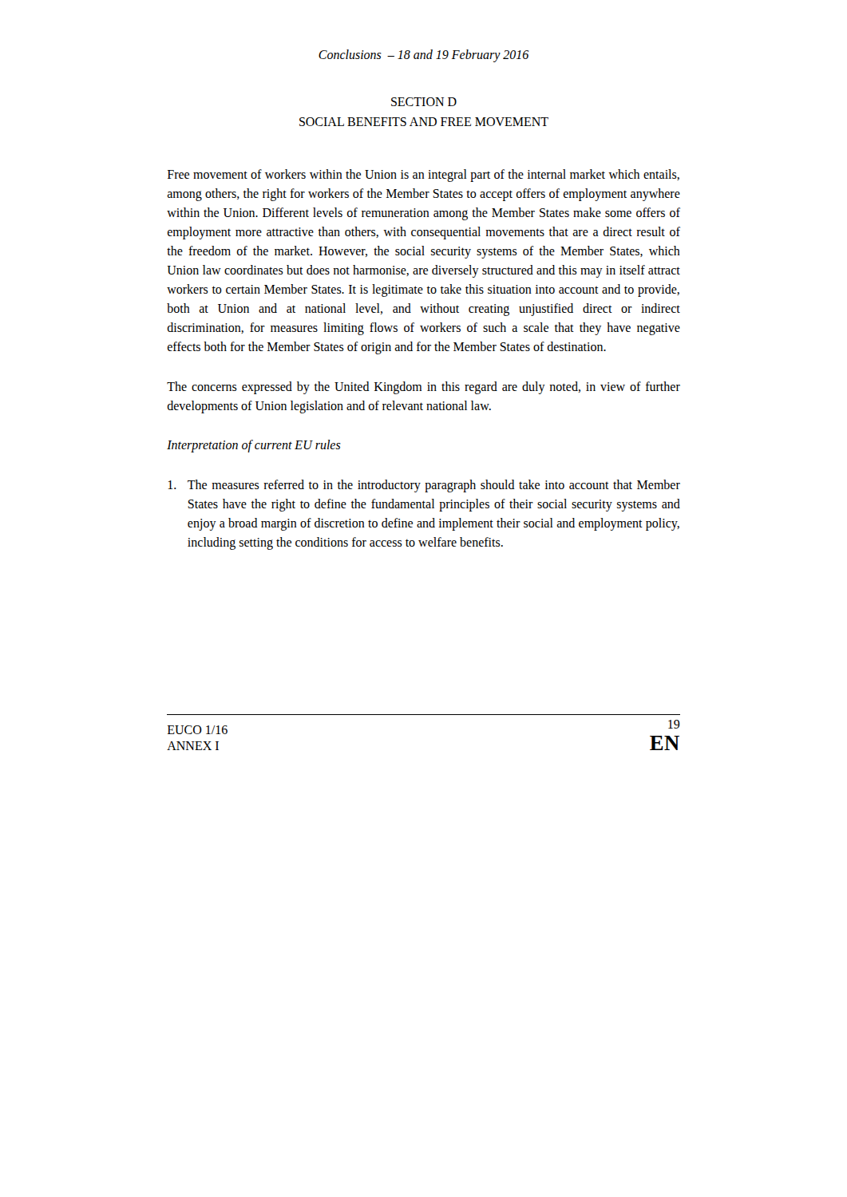Conclusions – 18 and 19 February 2016
SECTION D
SOCIAL BENEFITS AND FREE MOVEMENT
Free movement of workers within the Union is an integral part of the internal market which entails, among others, the right for workers of the Member States to accept offers of employment anywhere within the Union. Different levels of remuneration among the Member States make some offers of employment more attractive than others, with consequential movements that are a direct result of the freedom of the market. However, the social security systems of the Member States, which Union law coordinates but does not harmonise, are diversely structured and this may in itself attract workers to certain Member States. It is legitimate to take this situation into account and to provide, both at Union and at national level, and without creating unjustified direct or indirect discrimination, for measures limiting flows of workers of such a scale that they have negative effects both for the Member States of origin and for the Member States of destination.
The concerns expressed by the United Kingdom in this regard are duly noted, in view of further developments of Union legislation and of relevant national law.
Interpretation of current EU rules
1.
The measures referred to in the introductory paragraph should take into account that Member States have the right to define the fundamental principles of their social security systems and enjoy a broad margin of discretion to define and implement their social and employment policy, including setting the conditions for access to welfare benefits.
EUCO 1/16
ANNEX I
19
EN